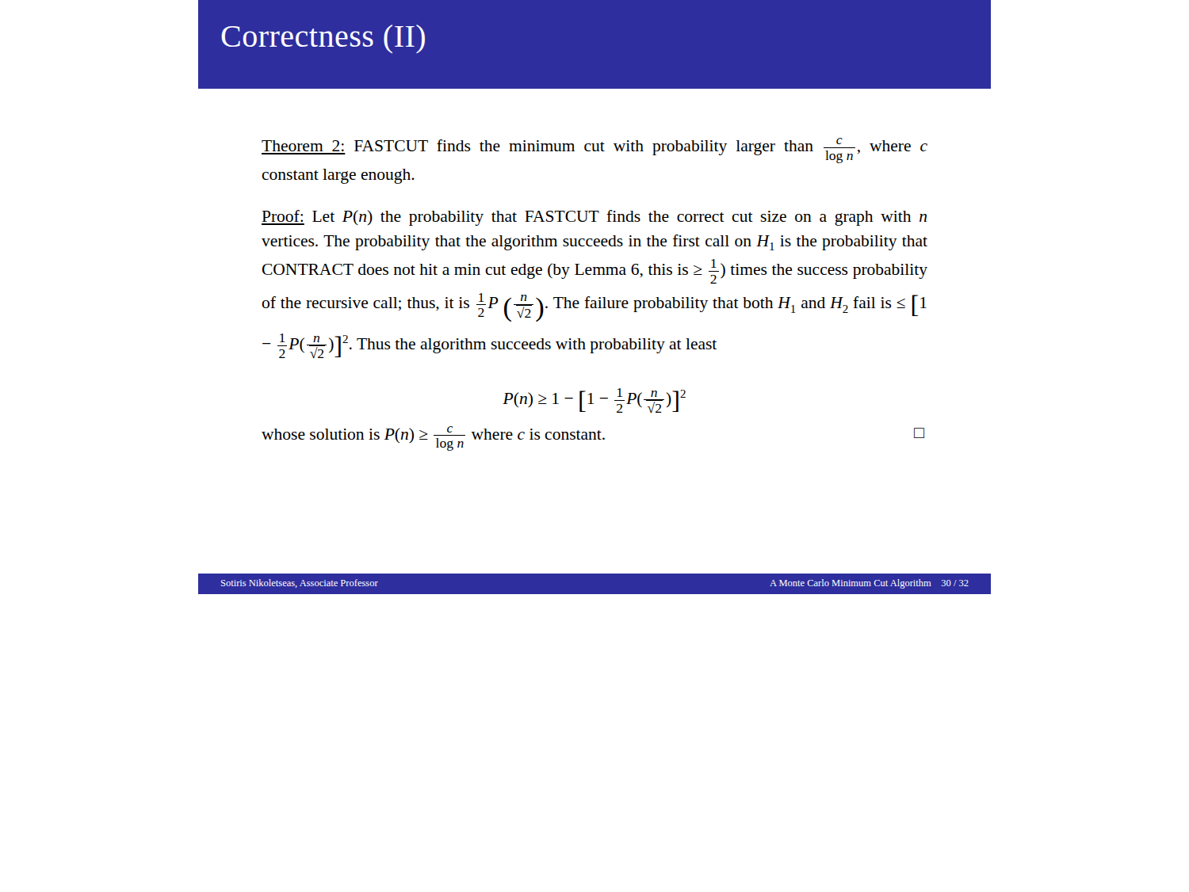Correctness (II)
Theorem 2: FASTCUT finds the minimum cut with probability larger than clog n, where c constant large enough.
Proof: Let P(n) the probability that FASTCUT finds the correct cut size on a graph with n vertices. The probability that the algorithm succeeds in the first call on H1 is the probability that CONTRACT does not hit a min cut edge (by Lemma 6, this is ≥ 12) times the success probability of the recursive call; thus, it is 12 P (n√2). The failure probability that both H1 and H2 fail is ≤ [1 − 12 P(n√2)]2. Thus the algorithm succeeds with probability at least
P(n) ≥ 1 − [1 − 12 P(n√2)]2
whose solution is P(n) ≥ clog n where c is constant. □
Sotiris Nikoletseas, Associate Professor
A Monte Carlo Minimum Cut Algorithm 30 / 32